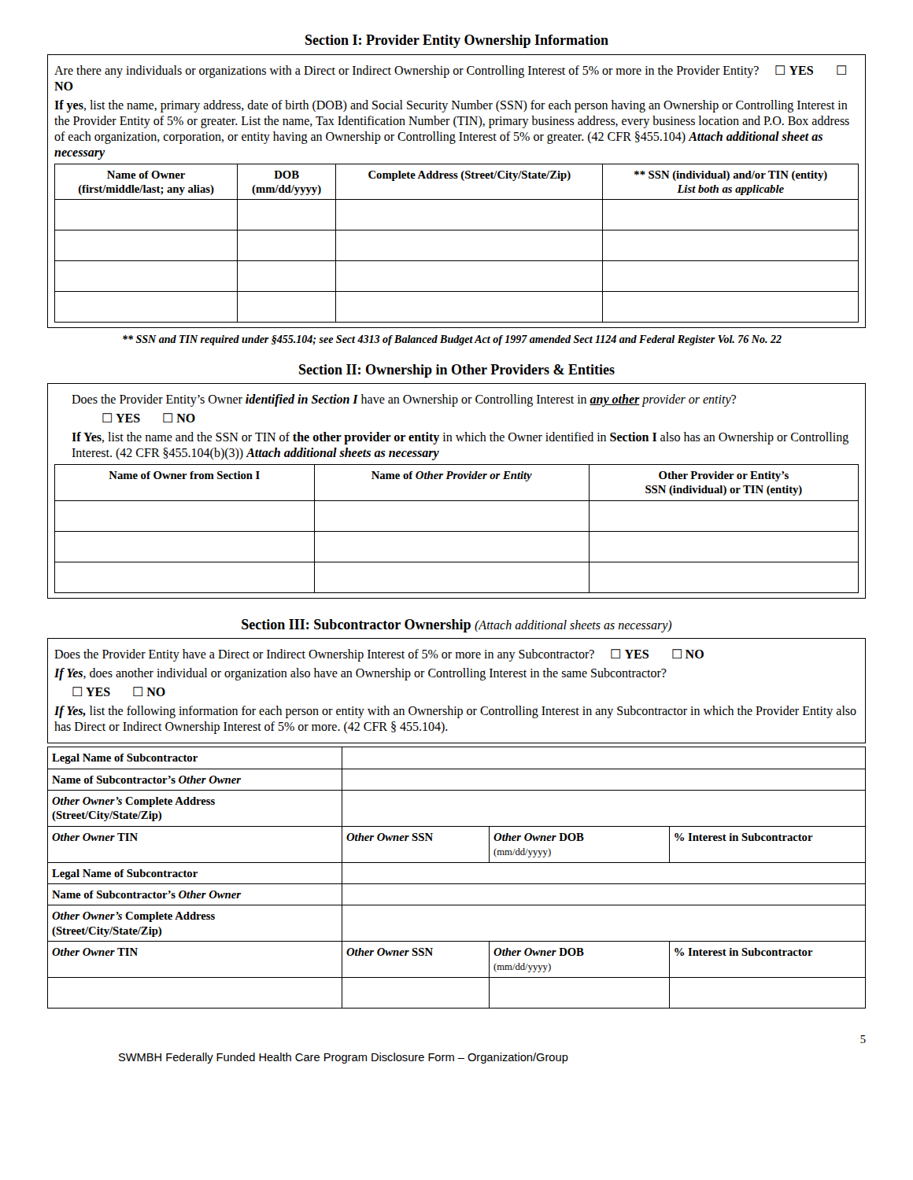Section I: Provider Entity Ownership Information
Are there any individuals or organizations with a Direct or Indirect Ownership or Controlling Interest of 5% or more in the Provider Entity? ☐ YES ☐ NO
If yes, list the name, primary address, date of birth (DOB) and Social Security Number (SSN) for each person having an Ownership or Controlling Interest in the Provider Entity of 5% or greater. List the name, Tax Identification Number (TIN), primary business address, every business location and P.O. Box address of each organization, corporation, or entity having an Ownership or Controlling Interest of 5% or greater. (42 CFR §455.104) Attach additional sheet as necessary
| Name of Owner (first/middle/last; any alias) | DOB (mm/dd/yyyy) | Complete Address (Street/City/State/Zip) | ** SSN (individual) and/or TIN (entity) List both as applicable |
| --- | --- | --- | --- |
** SSN and TIN required under §455.104; see Sect 4313 of Balanced Budget Act of 1997 amended Sect 1124 and Federal Register Vol. 76 No. 22
Section II: Ownership in Other Providers & Entities
Does the Provider Entity’s Owner identified in Section I have an Ownership or Controlling Interest in any other provider or entity?
☐ YES ☐ NO
If Yes, list the name and the SSN or TIN of the other provider or entity in which the Owner identified in Section I also has an Ownership or Controlling Interest. (42 CFR §455.104(b)(3)) Attach additional sheets as necessary
| Name of Owner from Section I | Name of Other Provider or Entity | Other Provider or Entity’s SSN (individual) or TIN (entity) |
| --- | --- | --- |
Section III: Subcontractor Ownership (Attach additional sheets as necessary)
Does the Provider Entity have a Direct or Indirect Ownership Interest of 5% or more in any Subcontractor? ☐ YES ☐ NO
If Yes, does another individual or organization also have an Ownership or Controlling Interest in the same Subcontractor?
☐ YES ☐ NO
If Yes, list the following information for each person or entity with an Ownership or Controlling Interest in any Subcontractor in which the Provider Entity also has Direct or Indirect Ownership Interest of 5% or more. (42 CFR § 455.104).
| Legal Name of Subcontractor | |
| Name of Subcontractor’s Other Owner | |
| Other Owner’s Complete Address (Street/City/State/Zip) | |
| Other Owner TIN | Other Owner SSN | Other Owner DOB (mm/dd/yyyy) | % Interest in Subcontractor |
| Legal Name of Subcontractor | |
| Name of Subcontractor’s Other Owner | |
| Other Owner’s Complete Address (Street/City/State/Zip) | |
| Other Owner TIN | Other Owner SSN | Other Owner DOB (mm/dd/yyyy) | % Interest in Subcontractor |
5
SWMBH Federally Funded Health Care Program Disclosure Form – Organization/Group